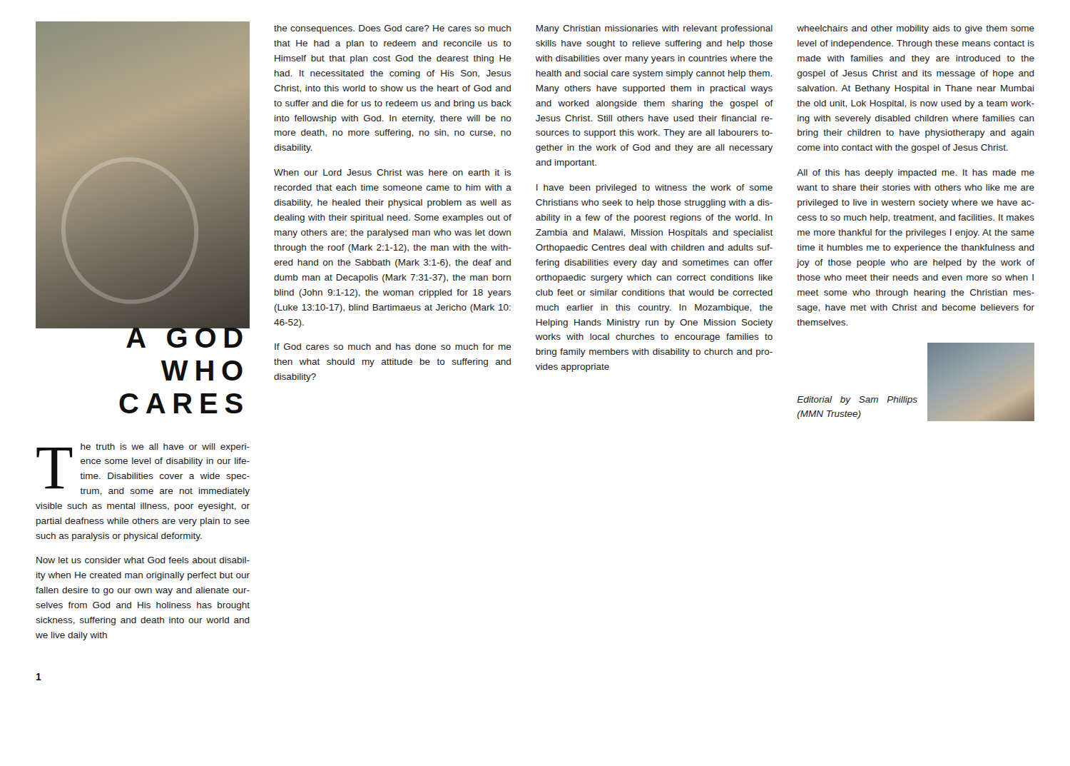A God Who Cares
The truth is we all have or will experience some level of disability in our lifetime. Disabilities cover a wide spectrum, and some are not immediately visible such as mental illness, poor eyesight, or partial deafness while others are very plain to see such as paralysis or physical deformity.
Now let us consider what God feels about disability when He created man originally perfect but our fallen desire to go our own way and alienate ourselves from God and His holiness has brought sickness, suffering and death into our world and we live daily with
the consequences. Does God care? He cares so much that He had a plan to redeem and reconcile us to Himself but that plan cost God the dearest thing He had. It necessitated the coming of His Son, Jesus Christ, into this world to show us the heart of God and to suffer and die for us to redeem us and bring us back into fellowship with God. In eternity, there will be no more death, no more suffering, no sin, no curse, no disability.
When our Lord Jesus Christ was here on earth it is recorded that each time someone came to him with a disability, he healed their physical problem as well as dealing with their spiritual need. Some examples out of many others are; the paralysed man who was let down through the roof (Mark 2:1-12), the man with the withered hand on the Sabbath (Mark 3:1-6), the deaf and dumb man at Decapolis (Mark 7:31-37), the man born blind (John 9:1-12), the woman crippled for 18 years (Luke 13:10-17), blind Bartimaeus at Jericho (Mark 10: 46-52).
If God cares so much and has done so much for me then what should my attitude be to suffering and disability?
Many Christian missionaries with relevant professional skills have sought to relieve suffering and help those with disabilities over many years in countries where the health and social care system simply cannot help them. Many others have supported them in practical ways and worked alongside them sharing the gospel of Jesus Christ. Still others have used their financial resources to support this work. They are all labourers together in the work of God and they are all necessary and important.
I have been privileged to witness the work of some Christians who seek to help those struggling with a disability in a few of the poorest regions of the world. In Zambia and Malawi, Mission Hospitals and specialist Orthopaedic Centres deal with children and adults suffering disabilities every day and sometimes can offer orthopaedic surgery which can correct conditions like club feet or similar conditions that would be corrected much earlier in this country. In Mozambique, the Helping Hands Ministry run by One Mission Society works with local churches to encourage families to bring family members with disability to church and provides appropriate
wheelchairs and other mobility aids to give them some level of independence. Through these means contact is made with families and they are introduced to the gospel of Jesus Christ and its message of hope and salvation. At Bethany Hospital in Thane near Mumbai the old unit, Lok Hospital, is now used by a team working with severely disabled children where families can bring their children to have physiotherapy and again come into contact with the gospel of Jesus Christ.
All of this has deeply impacted me. It has made me want to share their stories with others who like me are privileged to live in western society where we have access to so much help, treatment, and facilities. It makes me more thankful for the privileges I enjoy. At the same time it humbles me to experience the thankfulness and joy of those people who are helped by the work of those who meet their needs and even more so when I meet some who through hearing the Christian message, have met with Christ and become believers for themselves.
Editorial by Sam Phillips (MMN Trustee)
1